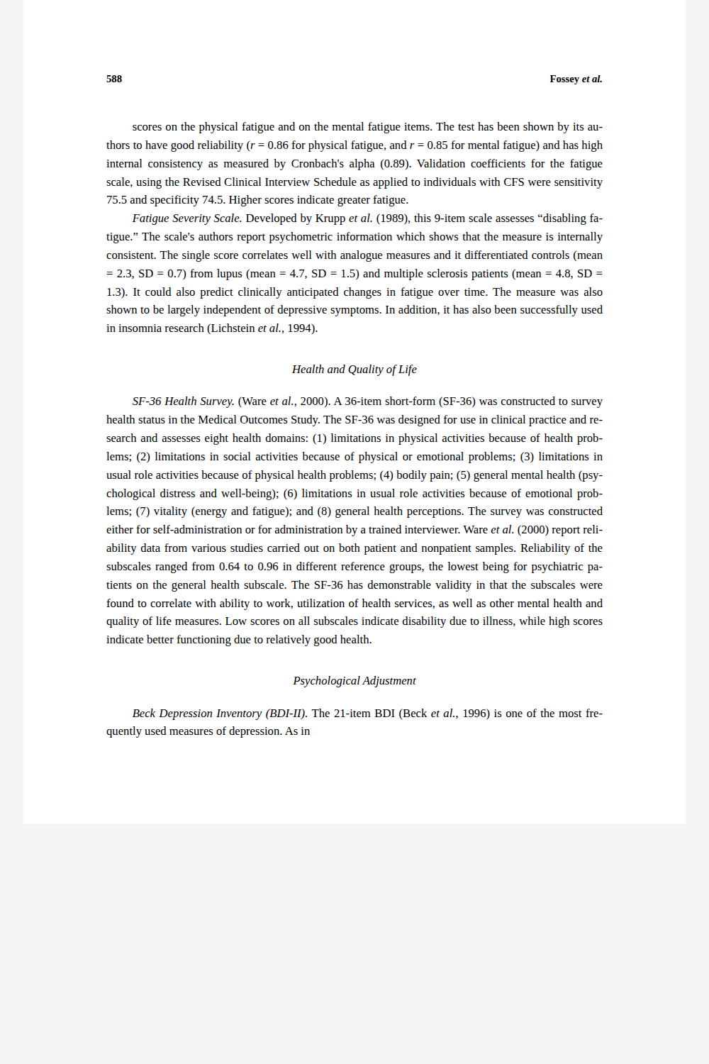588 Fossey et al.
scores on the physical fatigue and on the mental fatigue items. The test has been shown by its authors to have good reliability (r = 0.86 for physical fatigue, and r = 0.85 for mental fatigue) and has high internal consistency as measured by Cronbach's alpha (0.89). Validation coefficients for the fatigue scale, using the Revised Clinical Interview Schedule as applied to individuals with CFS were sensitivity 75.5 and specificity 74.5. Higher scores indicate greater fatigue.
Fatigue Severity Scale. Developed by Krupp et al. (1989), this 9-item scale assesses “disabling fatigue.” The scale's authors report psychometric information which shows that the measure is internally consistent. The single score correlates well with analogue measures and it differentiated controls (mean = 2.3, SD = 0.7) from lupus (mean = 4.7, SD = 1.5) and multiple sclerosis patients (mean = 4.8, SD = 1.3). It could also predict clinically anticipated changes in fatigue over time. The measure was also shown to be largely independent of depressive symptoms. In addition, it has also been successfully used in insomnia research (Lichstein et al., 1994).
Health and Quality of Life
SF-36 Health Survey. (Ware et al., 2000). A 36-item short-form (SF-36) was constructed to survey health status in the Medical Outcomes Study. The SF-36 was designed for use in clinical practice and research and assesses eight health domains: (1) limitations in physical activities because of health problems; (2) limitations in social activities because of physical or emotional problems; (3) limitations in usual role activities because of physical health problems; (4) bodily pain; (5) general mental health (psychological distress and well-being); (6) limitations in usual role activities because of emotional problems; (7) vitality (energy and fatigue); and (8) general health perceptions. The survey was constructed either for self-administration or for administration by a trained interviewer. Ware et al. (2000) report reliability data from various studies carried out on both patient and nonpatient samples. Reliability of the subscales ranged from 0.64 to 0.96 in different reference groups, the lowest being for psychiatric patients on the general health subscale. The SF-36 has demonstrable validity in that the subscales were found to correlate with ability to work, utilization of health services, as well as other mental health and quality of life measures. Low scores on all subscales indicate disability due to illness, while high scores indicate better functioning due to relatively good health.
Psychological Adjustment
Beck Depression Inventory (BDI-II). The 21-item BDI (Beck et al., 1996) is one of the most frequently used measures of depression. As in